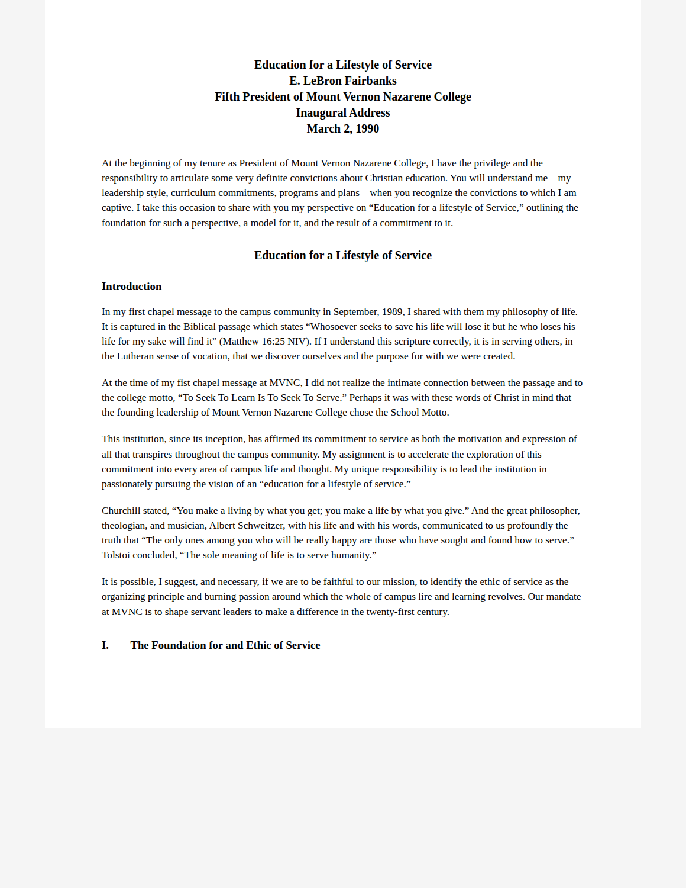Education for a Lifestyle of Service E. LeBron Fairbanks Fifth President of Mount Vernon Nazarene College Inaugural Address March 2, 1990
At the beginning of my tenure as President of Mount Vernon Nazarene College, I have the privilege and the responsibility to articulate some very definite convictions about Christian education. You will understand me – my leadership style, curriculum commitments, programs and plans – when you recognize the convictions to which I am captive. I take this occasion to share with you my perspective on “Education for a lifestyle of Service,” outlining the foundation for such a perspective, a model for it, and the result of a commitment to it.
Education for a Lifestyle of Service
Introduction
In my first chapel message to the campus community in September, 1989, I shared with them my philosophy of life. It is captured in the Biblical passage which states “Whosoever seeks to save his life will lose it but he who loses his life for my sake will find it” (Matthew 16:25 NIV). If I understand this scripture correctly, it is in serving others, in the Lutheran sense of vocation, that we discover ourselves and the purpose for with we were created.
At the time of my fist chapel message at MVNC, I did not realize the intimate connection between the passage and to the college motto, “To Seek To Learn Is To Seek To Serve.” Perhaps it was with these words of Christ in mind that the founding leadership of Mount Vernon Nazarene College chose the School Motto.
This institution, since its inception, has affirmed its commitment to service as both the motivation and expression of all that transpires throughout the campus community. My assignment is to accelerate the exploration of this commitment into every area of campus life and thought. My unique responsibility is to lead the institution in passionately pursuing the vision of an “education for a lifestyle of service.”
Churchill stated, “You make a living by what you get; you make a life by what you give.” And the great philosopher, theologian, and musician, Albert Schweitzer, with his life and with his words, communicated to us profoundly the truth that “The only ones among you who will be really happy are those who have sought and found how to serve.” Tolstoi concluded, “The sole meaning of life is to serve humanity.”
It is possible, I suggest, and necessary, if we are to be faithful to our mission, to identify the ethic of service as the organizing principle and burning passion around which the whole of campus lire and learning revolves. Our mandate at MVNC is to shape servant leaders to make a difference in the twenty-first century.
I. The Foundation for and Ethic of Service